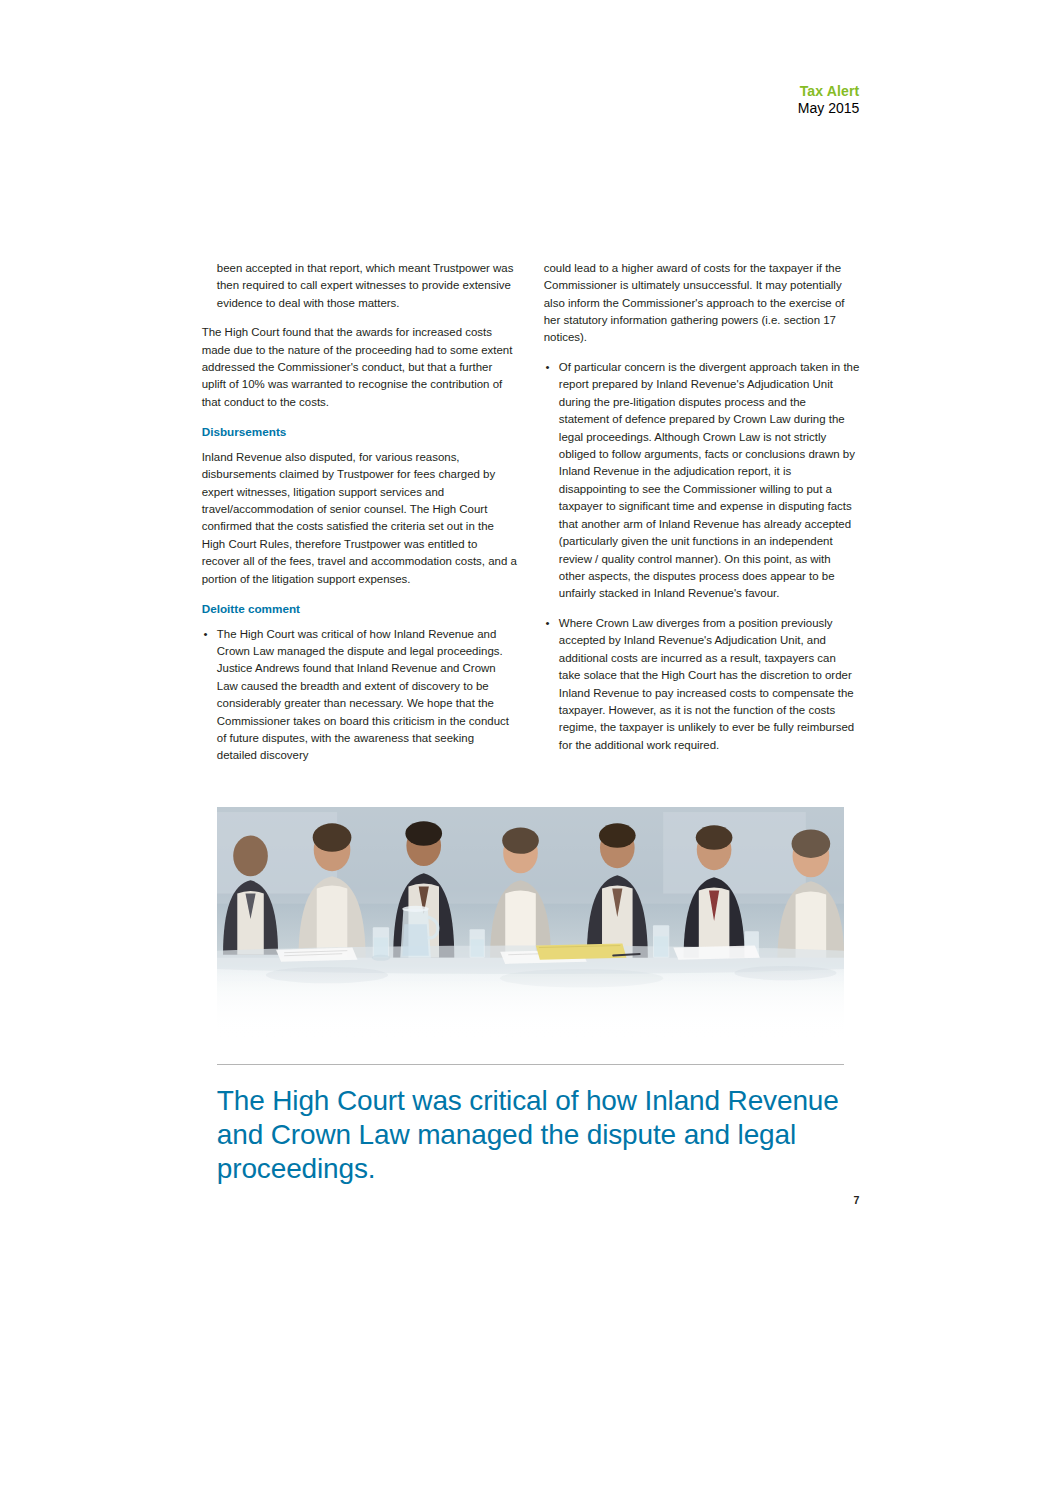Tax Alert
May 2015
been accepted in that report, which meant Trustpower was then required to call expert witnesses to provide extensive evidence to deal with those matters.
The High Court found that the awards for increased costs made due to the nature of the proceeding had to some extent addressed the Commissioner's conduct, but that a further uplift of 10% was warranted to recognise the contribution of that conduct to the costs.
Disbursements
Inland Revenue also disputed, for various reasons, disbursements claimed by Trustpower for fees charged by expert witnesses, litigation support services and travel/accommodation of senior counsel. The High Court confirmed that the costs satisfied the criteria set out in the High Court Rules, therefore Trustpower was entitled to recover all of the fees, travel and accommodation costs, and a portion of the litigation support expenses.
Deloitte comment
The High Court was critical of how Inland Revenue and Crown Law managed the dispute and legal proceedings. Justice Andrews found that Inland Revenue and Crown Law caused the breadth and extent of discovery to be considerably greater than necessary. We hope that the Commissioner takes on board this criticism in the conduct of future disputes, with the awareness that seeking detailed discovery
could lead to a higher award of costs for the taxpayer if the Commissioner is ultimately unsuccessful. It may potentially also inform the Commissioner's approach to the exercise of her statutory information gathering powers (i.e. section 17 notices).
Of particular concern is the divergent approach taken in the report prepared by Inland Revenue's Adjudication Unit during the pre-litigation disputes process and the statement of defence prepared by Crown Law during the legal proceedings. Although Crown Law is not strictly obliged to follow arguments, facts or conclusions drawn by Inland Revenue in the adjudication report, it is disappointing to see the Commissioner willing to put a taxpayer to significant time and expense in disputing facts that another arm of Inland Revenue has already accepted (particularly given the unit functions in an independent review / quality control manner). On this point, as with other aspects, the disputes process does appear to be unfairly stacked in Inland Revenue's favour.
Where Crown Law diverges from a position previously accepted by Inland Revenue's Adjudication Unit, and additional costs are incurred as a result, taxpayers can take solace that the High Court has the discretion to order Inland Revenue to pay increased costs to compensate the taxpayer. However, as it is not the function of the costs regime, the taxpayer is unlikely to ever be fully reimbursed for the additional work required.
The High Court was critical of how Inland Revenue and Crown Law managed the dispute and legal proceedings.
7